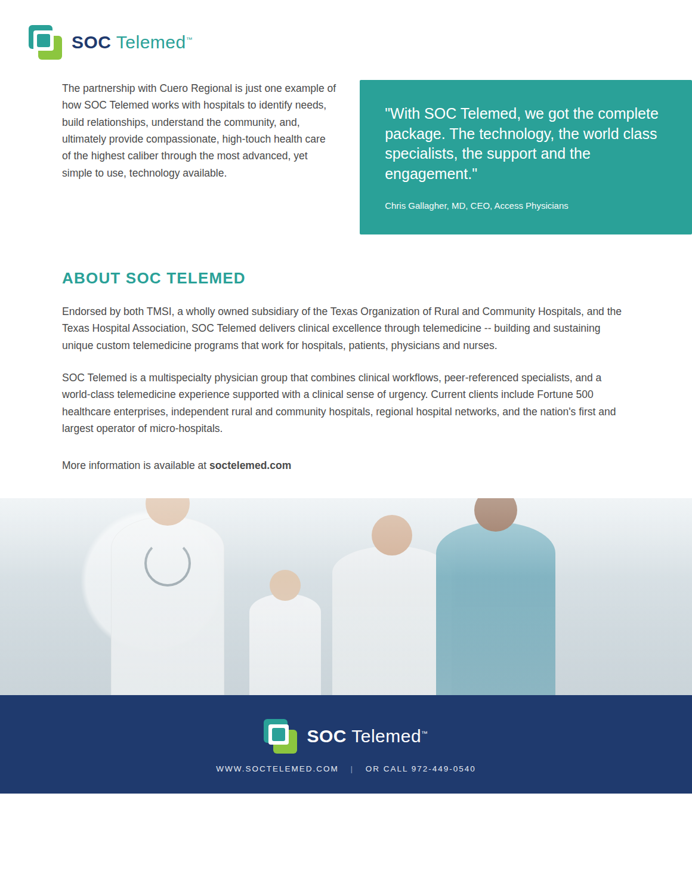SOC Telemed™
The partnership with Cuero Regional is just one example of how SOC Telemed works with hospitals to identify needs, build relationships, understand the community, and, ultimately provide compassionate, high-touch health care of the highest caliber through the most advanced, yet simple to use, technology available.
"With SOC Telemed, we got the complete package. The technology, the world class specialists, the support and the engagement."
Chris Gallagher, MD, CEO, Access Physicians
About SOC Telemed
Endorsed by both TMSI, a wholly owned subsidiary of the Texas Organization of Rural and Community Hospitals, and the Texas Hospital Association, SOC Telemed delivers clinical excellence through telemedicine -- building and sustaining unique custom telemedicine programs that work for hospitals, patients, physicians and nurses.
SOC Telemed is a multispecialty physician group that combines clinical workflows, peer-referenced specialists, and a world-class telemedicine experience supported with a clinical sense of urgency. Current clients include Fortune 500 healthcare enterprises, independent rural and community hospitals, regional hospital networks, and the nation's first and largest operator of micro-hospitals.
More information is available at soctelemed.com
SOC Telemed™
www.soctelemed.com | Or call 972-449-0540